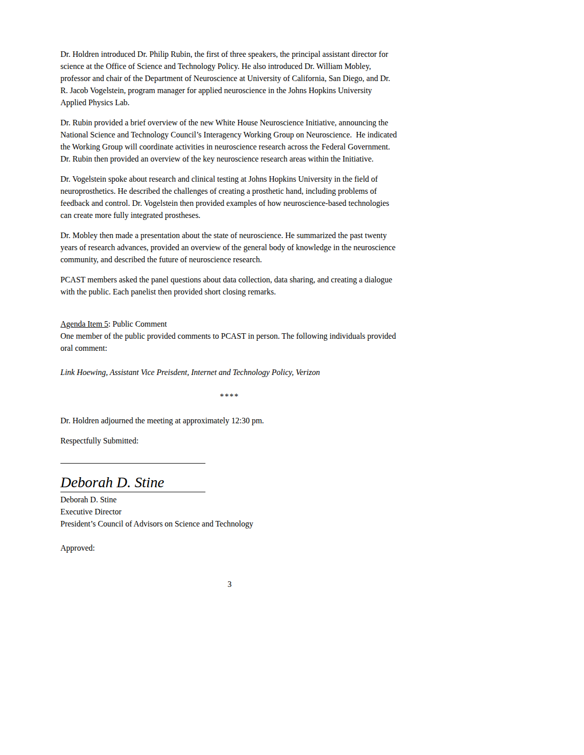Dr. Holdren introduced Dr. Philip Rubin, the first of three speakers, the principal assistant director for science at the Office of Science and Technology Policy. He also introduced Dr. William Mobley, professor and chair of the Department of Neuroscience at University of California, San Diego, and Dr. R. Jacob Vogelstein, program manager for applied neuroscience in the Johns Hopkins University Applied Physics Lab.
Dr. Rubin provided a brief overview of the new White House Neuroscience Initiative, announcing the National Science and Technology Council’s Interagency Working Group on Neuroscience. He indicated the Working Group will coordinate activities in neuroscience research across the Federal Government. Dr. Rubin then provided an overview of the key neuroscience research areas within the Initiative.
Dr. Vogelstein spoke about research and clinical testing at Johns Hopkins University in the field of neuroprosthetics. He described the challenges of creating a prosthetic hand, including problems of feedback and control. Dr. Vogelstein then provided examples of how neuroscience-based technologies can create more fully integrated prostheses.
Dr. Mobley then made a presentation about the state of neuroscience. He summarized the past twenty years of research advances, provided an overview of the general body of knowledge in the neuroscience community, and described the future of neuroscience research.
PCAST members asked the panel questions about data collection, data sharing, and creating a dialogue with the public. Each panelist then provided short closing remarks.
Agenda Item 5: Public Comment
One member of the public provided comments to PCAST in person. The following individuals provided oral comment:
Link Hoewing, Assistant Vice Preisdent, Internet and Technology Policy, Verizon
****
Dr. Holdren adjourned the meeting at approximately 12:30 pm.
Respectfully Submitted:
Deborah D. Stine
Deborah D. Stine
Executive Director
President’s Council of Advisors on Science and Technology
Approved:
3